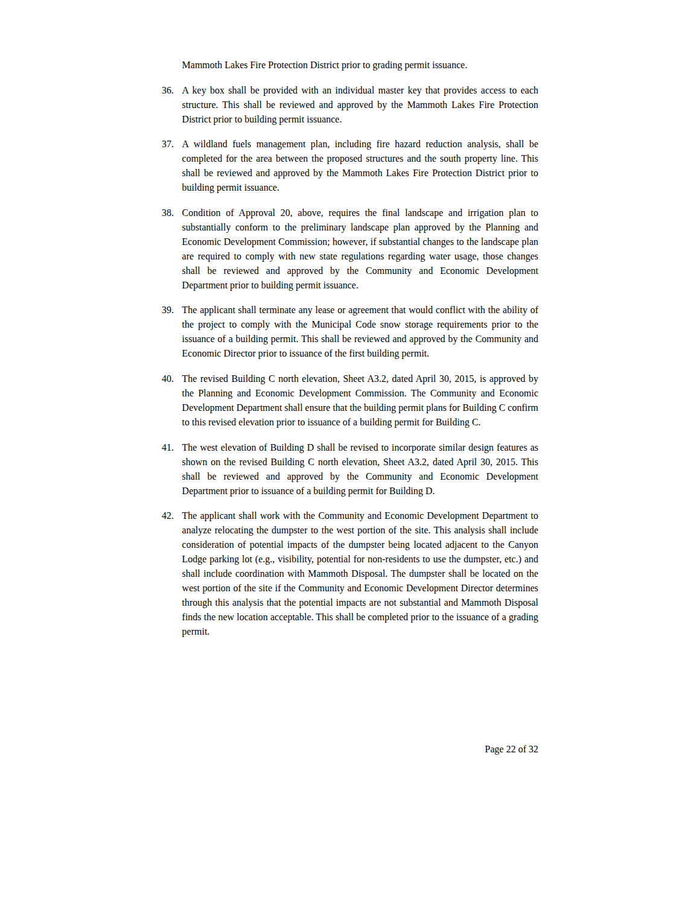Mammoth Lakes Fire Protection District prior to grading permit issuance.
36. A key box shall be provided with an individual master key that provides access to each structure. This shall be reviewed and approved by the Mammoth Lakes Fire Protection District prior to building permit issuance.
37. A wildland fuels management plan, including fire hazard reduction analysis, shall be completed for the area between the proposed structures and the south property line. This shall be reviewed and approved by the Mammoth Lakes Fire Protection District prior to building permit issuance.
38. Condition of Approval 20, above, requires the final landscape and irrigation plan to substantially conform to the preliminary landscape plan approved by the Planning and Economic Development Commission; however, if substantial changes to the landscape plan are required to comply with new state regulations regarding water usage, those changes shall be reviewed and approved by the Community and Economic Development Department prior to building permit issuance.
39. The applicant shall terminate any lease or agreement that would conflict with the ability of the project to comply with the Municipal Code snow storage requirements prior to the issuance of a building permit. This shall be reviewed and approved by the Community and Economic Director prior to issuance of the first building permit.
40. The revised Building C north elevation, Sheet A3.2, dated April 30, 2015, is approved by the Planning and Economic Development Commission. The Community and Economic Development Department shall ensure that the building permit plans for Building C confirm to this revised elevation prior to issuance of a building permit for Building C.
41. The west elevation of Building D shall be revised to incorporate similar design features as shown on the revised Building C north elevation, Sheet A3.2, dated April 30, 2015. This shall be reviewed and approved by the Community and Economic Development Department prior to issuance of a building permit for Building D.
42. The applicant shall work with the Community and Economic Development Department to analyze relocating the dumpster to the west portion of the site. This analysis shall include consideration of potential impacts of the dumpster being located adjacent to the Canyon Lodge parking lot (e.g., visibility, potential for non-residents to use the dumpster, etc.) and shall include coordination with Mammoth Disposal. The dumpster shall be located on the west portion of the site if the Community and Economic Development Director determines through this analysis that the potential impacts are not substantial and Mammoth Disposal finds the new location acceptable. This shall be completed prior to the issuance of a grading permit.
Page 22 of 32